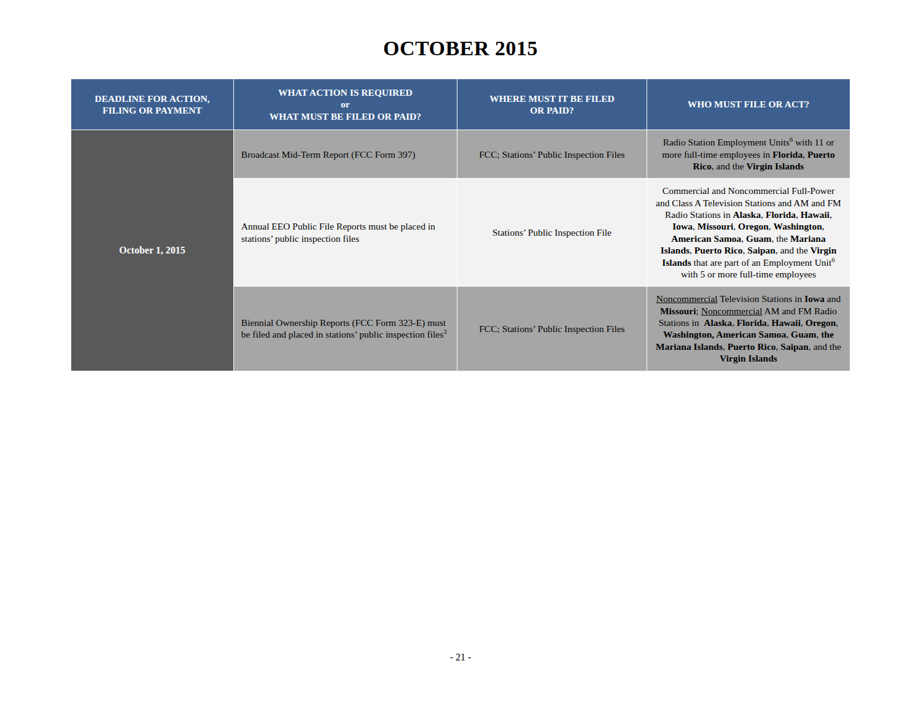OCTOBER 2015
| DEADLINE FOR ACTION, FILING OR PAYMENT | WHAT ACTION IS REQUIRED or WHAT MUST BE FILED OR PAID? | WHERE MUST IT BE FILED OR PAID? | WHO MUST FILE OR ACT? |
| --- | --- | --- | --- |
| October 1, 2015 | Broadcast Mid-Term Report (FCC Form 397) | FCC; Stations’ Public Inspection Files | Radio Station Employment Units 6 with 11 or more full-time employees in Florida , Puerto Rico , and the Virgin Islands |
| Annual EEO Public File Reports must be placed in stations’ public inspection files | Stations’ Public Inspection File | Commercial and Noncommercial Full-Power and Class A Television Stations and AM and FM Radio Stations in Alaska , Florida , Hawaii , Iowa , Missouri , Oregon , Washington , American Samoa , Guam , the Mariana Islands , Puerto Rico , Saipan , and the Virgin Islands that are part of an Employment Unit 6 with 5 or more full-time employees |
| Biennial Ownership Reports (FCC Form 323-E) must be filed and placed in stations’ public inspection files 3 | FCC; Stations’ Public Inspection Files | Noncommercial Television Stations in Iowa and Missouri ; Noncommercial AM and FM Radio Stations in Alaska , Florida , Hawaii , Oregon , Washington, American Samoa , Guam , the Mariana Islands , Puerto Rico , Saipan , and the Virgin Islands |
- 21 -